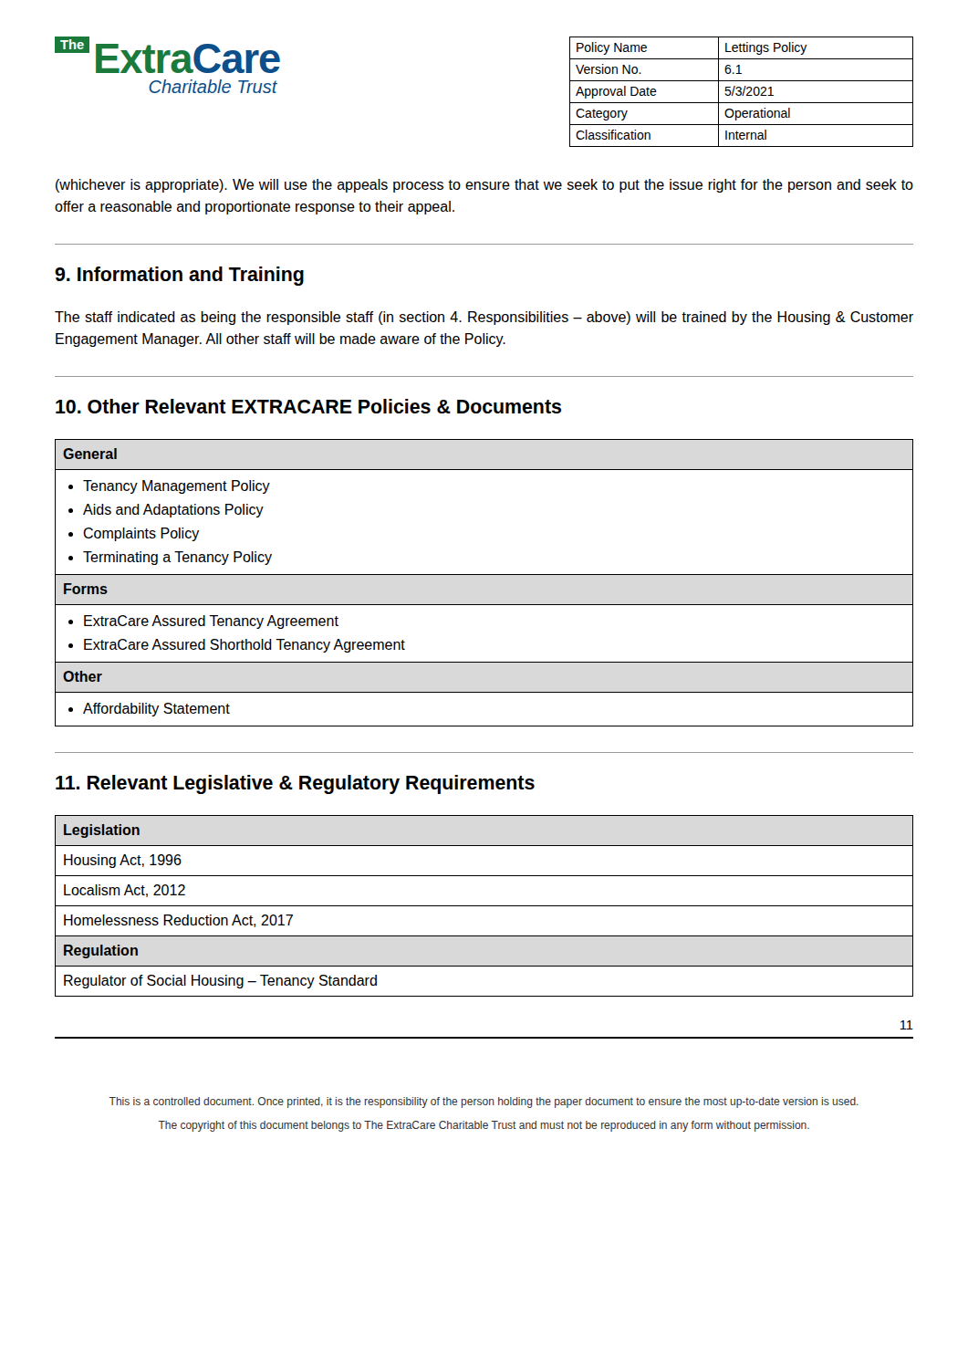The Extra Care Charitable Trust
| Policy Name | Lettings Policy |
| Version No. | 6.1 |
| Approval Date | 5/3/2021 |
| Category | Operational |
| Classification | Internal |
(whichever is appropriate). We will use the appeals process to ensure that we seek to put the issue right for the person and seek to offer a reasonable and proportionate response to their appeal.
9. Information and Training
The staff indicated as being the responsible staff (in section 4. Responsibilities – above) will be trained by the Housing & Customer Engagement Manager. All other staff will be made aware of the Policy.
10. Other Relevant EXTRACARE Policies & Documents
| General |
| Tenancy Management Policy Aids and Adaptations Policy Complaints Policy Terminating a Tenancy Policy |
| Forms |
| ExtraCare Assured Tenancy Agreement ExtraCare Assured Shorthold Tenancy Agreement |
| Other |
| Affordability Statement |
11. Relevant Legislative & Regulatory Requirements
| Legislation |
| Housing Act, 1996 |
| Localism Act, 2012 |
| Homelessness Reduction Act, 2017 |
| Regulation |
| Regulator of Social Housing – Tenancy Standard |
11
This is a controlled document. Once printed, it is the responsibility of the person holding the paper document to ensure the most up-to-date version is used.
The copyright of this document belongs to The ExtraCare Charitable Trust and must not be reproduced in any form without permission.